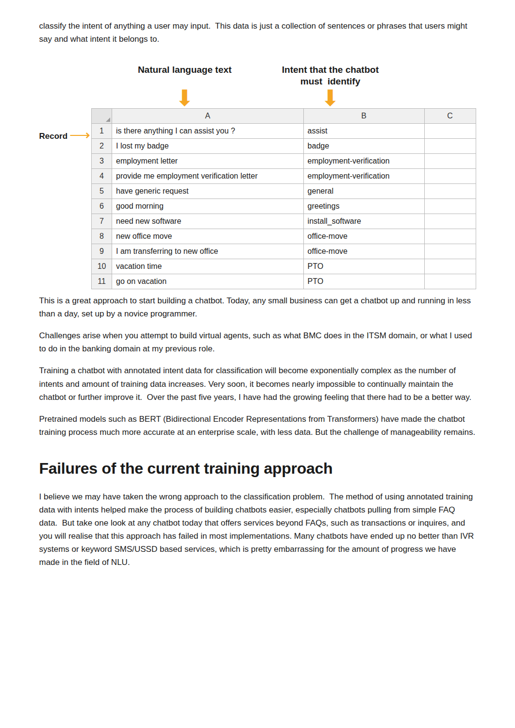classify the intent of anything a user may input. This data is just a collection of sentences or phrases that users might say and what intent it belongs to.
Natural language text
Intent that the chatbot
must identify
⬇
⬇
Record
⟶
| | A | B | C |
| --- | --- | --- | --- |
| 1 | is there anything I can assist you ? | assist | |
| 2 | I lost my badge | badge | |
| 3 | employment letter | employment-verification | |
| 4 | provide me employment verification letter | employment-verification | |
| 5 | have generic request | general | |
| 6 | good morning | greetings | |
| 7 | need new software | install_software | |
| 8 | new office move | office-move | |
| 9 | I am transferring to new office | office-move | |
| 10 | vacation time | PTO | |
| 11 | go on vacation | PTO | |
This is a great approach to start building a chatbot. Today, any small business can get a chatbot up and running in less than a day, set up by a novice programmer.
Challenges arise when you attempt to build virtual agents, such as what BMC does in the ITSM domain, or what I used to do in the banking domain at my previous role.
Training a chatbot with annotated intent data for classification will become exponentially complex as the number of intents and amount of training data increases. Very soon, it becomes nearly impossible to continually maintain the chatbot or further improve it. Over the past five years, I have had the growing feeling that there had to be a better way.
Pretrained models such as BERT (Bidirectional Encoder Representations from Transformers) have made the chatbot training process much more accurate at an enterprise scale, with less data. But the challenge of manageability remains.
Failures of the current training approach
I believe we may have taken the wrong approach to the classification problem. The method of using annotated training data with intents helped make the process of building chatbots easier, especially chatbots pulling from simple FAQ data. But take one look at any chatbot today that offers services beyond FAQs, such as transactions or inquires, and you will realise that this approach has failed in most implementations. Many chatbots have ended up no better than IVR systems or keyword SMS/USSD based services, which is pretty embarrassing for the amount of progress we have made in the field of NLU.